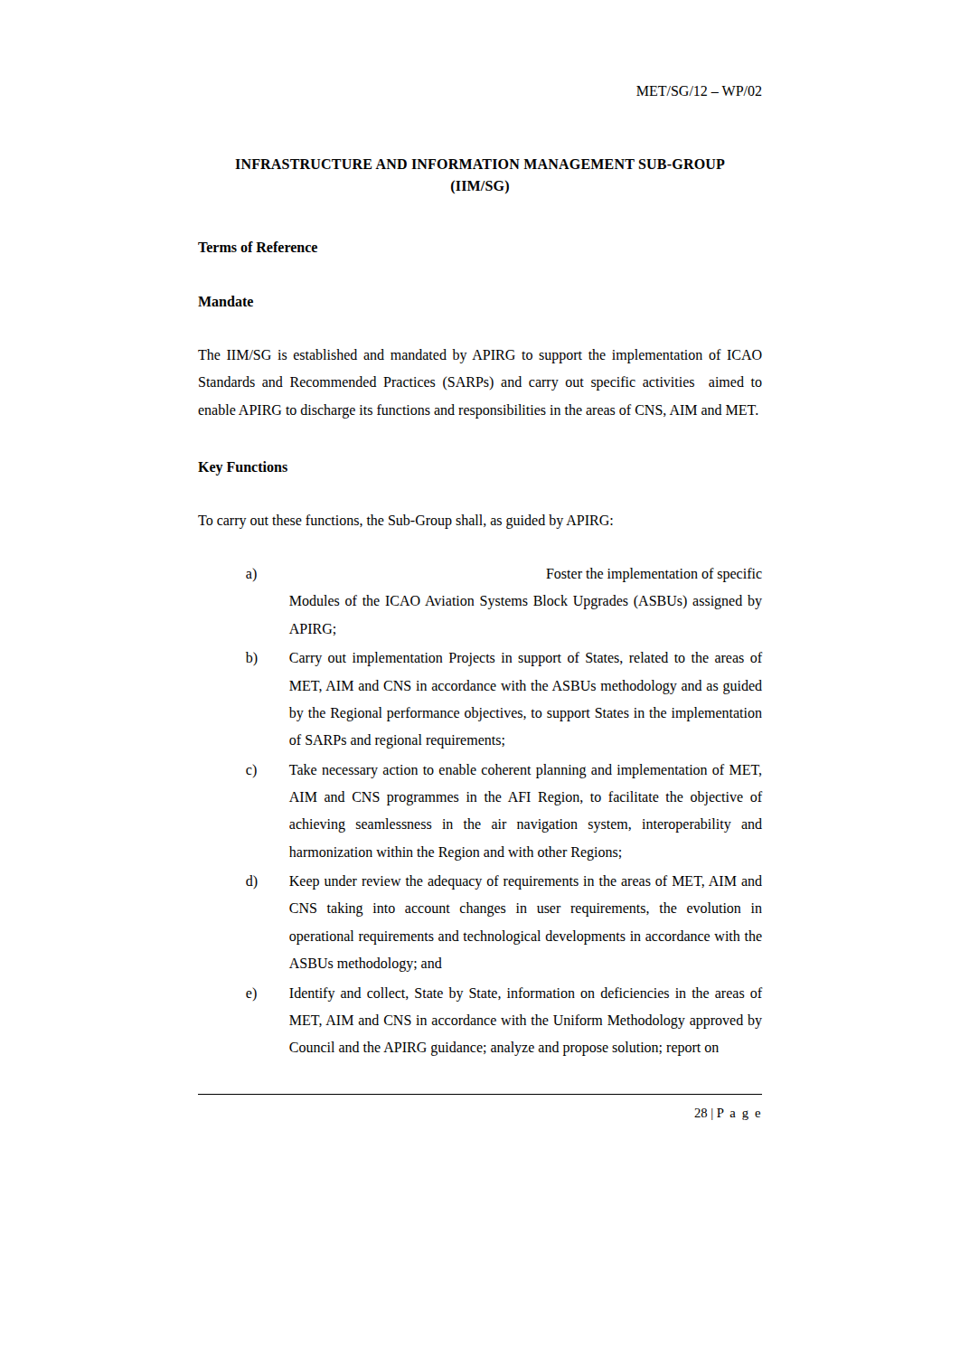MET/SG/12 – WP/02
Infrastructure and Information Management Sub-Group
(IIM/SG)
Terms of Reference
Mandate
The IIM/SG is established and mandated by APIRG to support the implementation of ICAO Standards and Recommended Practices (SARPs) and carry out specific activities aimed to enable APIRG to discharge its functions and responsibilities in the areas of CNS, AIM and MET.
Key Functions
To carry out these functions, the Sub-Group shall, as guided by APIRG:
a) Foster the implementation of specific Modules of the ICAO Aviation Systems Block Upgrades (ASBUs) assigned by APIRG;
b) Carry out implementation Projects in support of States, related to the areas of MET, AIM and CNS in accordance with the ASBUs methodology and as guided by the Regional performance objectives, to support States in the implementation of SARPs and regional requirements;
c) Take necessary action to enable coherent planning and implementation of MET, AIM and CNS programmes in the AFI Region, to facilitate the objective of achieving seamlessness in the air navigation system, interoperability and harmonization within the Region and with other Regions;
d) Keep under review the adequacy of requirements in the areas of MET, AIM and CNS taking into account changes in user requirements, the evolution in operational requirements and technological developments in accordance with the ASBUs methodology; and
e) Identify and collect, State by State, information on deficiencies in the areas of MET, AIM and CNS in accordance with the Uniform Methodology approved by Council and the APIRG guidance; analyze and propose solution; report on
28 | P a g e